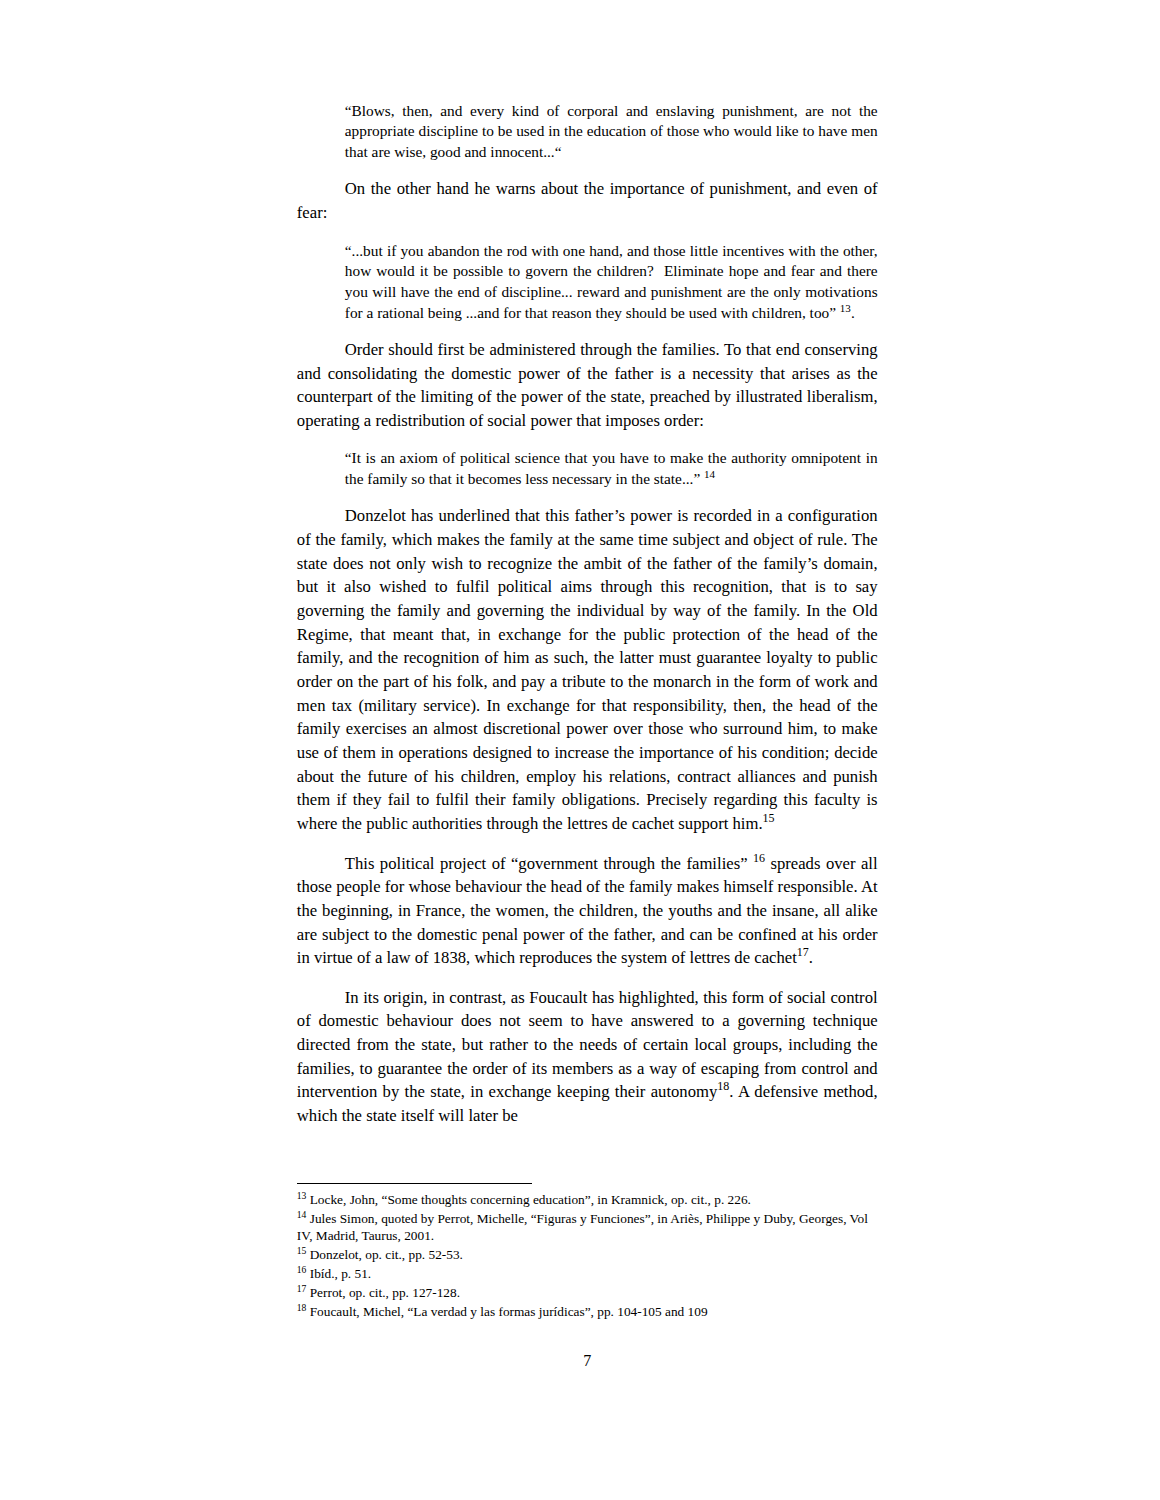“Blows, then, and every kind of corporal and enslaving punishment, are not the appropriate discipline to be used in the education of those who would like to have men that are wise, good and innocent...“
On the other hand he warns about the importance of punishment, and even of fear:
“...but if you abandon the rod with one hand, and those little incentives with the other, how would it be possible to govern the children? Eliminate hope and fear and there you will have the end of discipline... reward and punishment are the only motivations for a rational being ...and for that reason they should be used with children, too” 13.
Order should first be administered through the families. To that end conserving and consolidating the domestic power of the father is a necessity that arises as the counterpart of the limiting of the power of the state, preached by illustrated liberalism, operating a redistribution of social power that imposes order:
“It is an axiom of political science that you have to make the authority omnipotent in the family so that it becomes less necessary in the state...” 14
Donzelot has underlined that this father’s power is recorded in a configuration of the family, which makes the family at the same time subject and object of rule. The state does not only wish to recognize the ambit of the father of the family’s domain, but it also wished to fulfil political aims through this recognition, that is to say governing the family and governing the individual by way of the family. In the Old Regime, that meant that, in exchange for the public protection of the head of the family, and the recognition of him as such, the latter must guarantee loyalty to public order on the part of his folk, and pay a tribute to the monarch in the form of work and men tax (military service). In exchange for that responsibility, then, the head of the family exercises an almost discretional power over those who surround him, to make use of them in operations designed to increase the importance of his condition; decide about the future of his children, employ his relations, contract alliances and punish them if they fail to fulfil their family obligations. Precisely regarding this faculty is where the public authorities through the lettres de cachet support him.15
This political project of “government through the families” 16 spreads over all those people for whose behaviour the head of the family makes himself responsible. At the beginning, in France, the women, the children, the youths and the insane, all alike are subject to the domestic penal power of the father, and can be confined at his order in virtue of a law of 1838, which reproduces the system of lettres de cachet17.
In its origin, in contrast, as Foucault has highlighted, this form of social control of domestic behaviour does not seem to have answered to a governing technique directed from the state, but rather to the needs of certain local groups, including the families, to guarantee the order of its members as a way of escaping from control and intervention by the state, in exchange keeping their autonomy18. A defensive method, which the state itself will later be
13 Locke, John, “Some thoughts concerning education”, in Kramnick, op. cit., p. 226.
14 Jules Simon, quoted by Perrot, Michelle, “Figuras y Funciones”, in Ariès, Philippe y Duby, Georges, Vol IV, Madrid, Taurus, 2001.
15 Donzelot, op. cit., pp. 52-53.
16 Ibíd., p. 51.
17 Perrot, op. cit., pp. 127-128.
18 Foucault, Michel, “La verdad y las formas jurídicas”, pp. 104-105 and 109
7